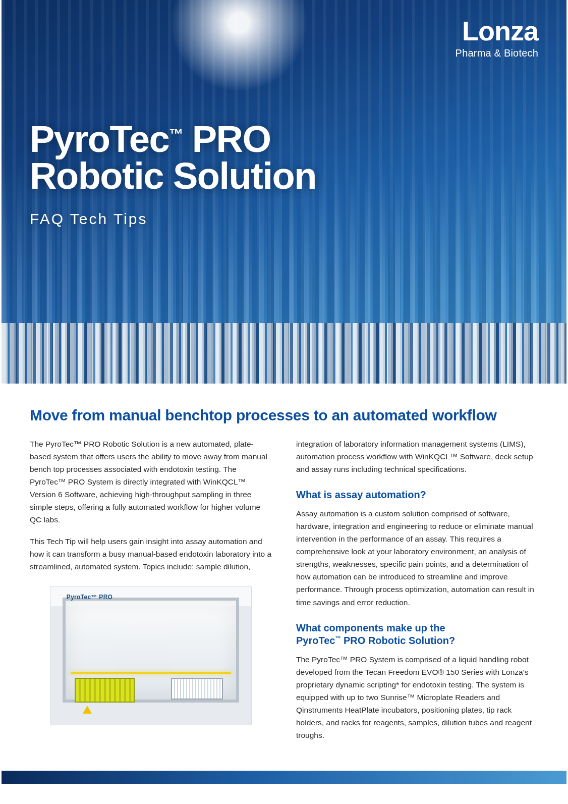Lonza
Pharma & Biotech
PyroTec™ PRO
Robotic Solution
FAQ Tech Tips
Move from manual benchtop processes to an automated workflow
The PyroTec™ PRO Robotic Solution is a new automated, plate-based system that offers users the ability to move away from manual bench top processes associated with endotoxin testing. The PyroTec™ PRO System is directly integrated with WinKQCL™ Version 6 Software, achieving high-throughput sampling in three simple steps, offering a fully automated workflow for higher volume QC labs.
This Tech Tip will help users gain insight into assay automation and how it can transform a busy manual-based endotoxin laboratory into a streamlined, automated system. Topics include: sample dilution,
PyroTec™ PRO
integration of laboratory information management systems (LIMS), automation process workflow with WinKQCL™ Software, deck setup and assay runs including technical specifications.
What is assay automation?
Assay automation is a custom solution comprised of software, hardware, integration and engineering to reduce or eliminate manual intervention in the performance of an assay. This requires a comprehensive look at your laboratory environment, an analysis of strengths, weaknesses, specific pain points, and a determination of how automation can be introduced to streamline and improve performance. Through process optimization, automation can result in time savings and error reduction.
What components make up the
PyroTec™ PRO Robotic Solution?
The PyroTec™ PRO System is comprised of a liquid handling robot developed from the Tecan Freedom EVO® 150 Series with Lonza's proprietary dynamic scripting* for endotoxin testing. The system is equipped with up to two Sunrise™ Microplate Readers and Qinstruments HeatPlate incubators, positioning plates, tip rack holders, and racks for reagents, samples, dilution tubes and reagent troughs.